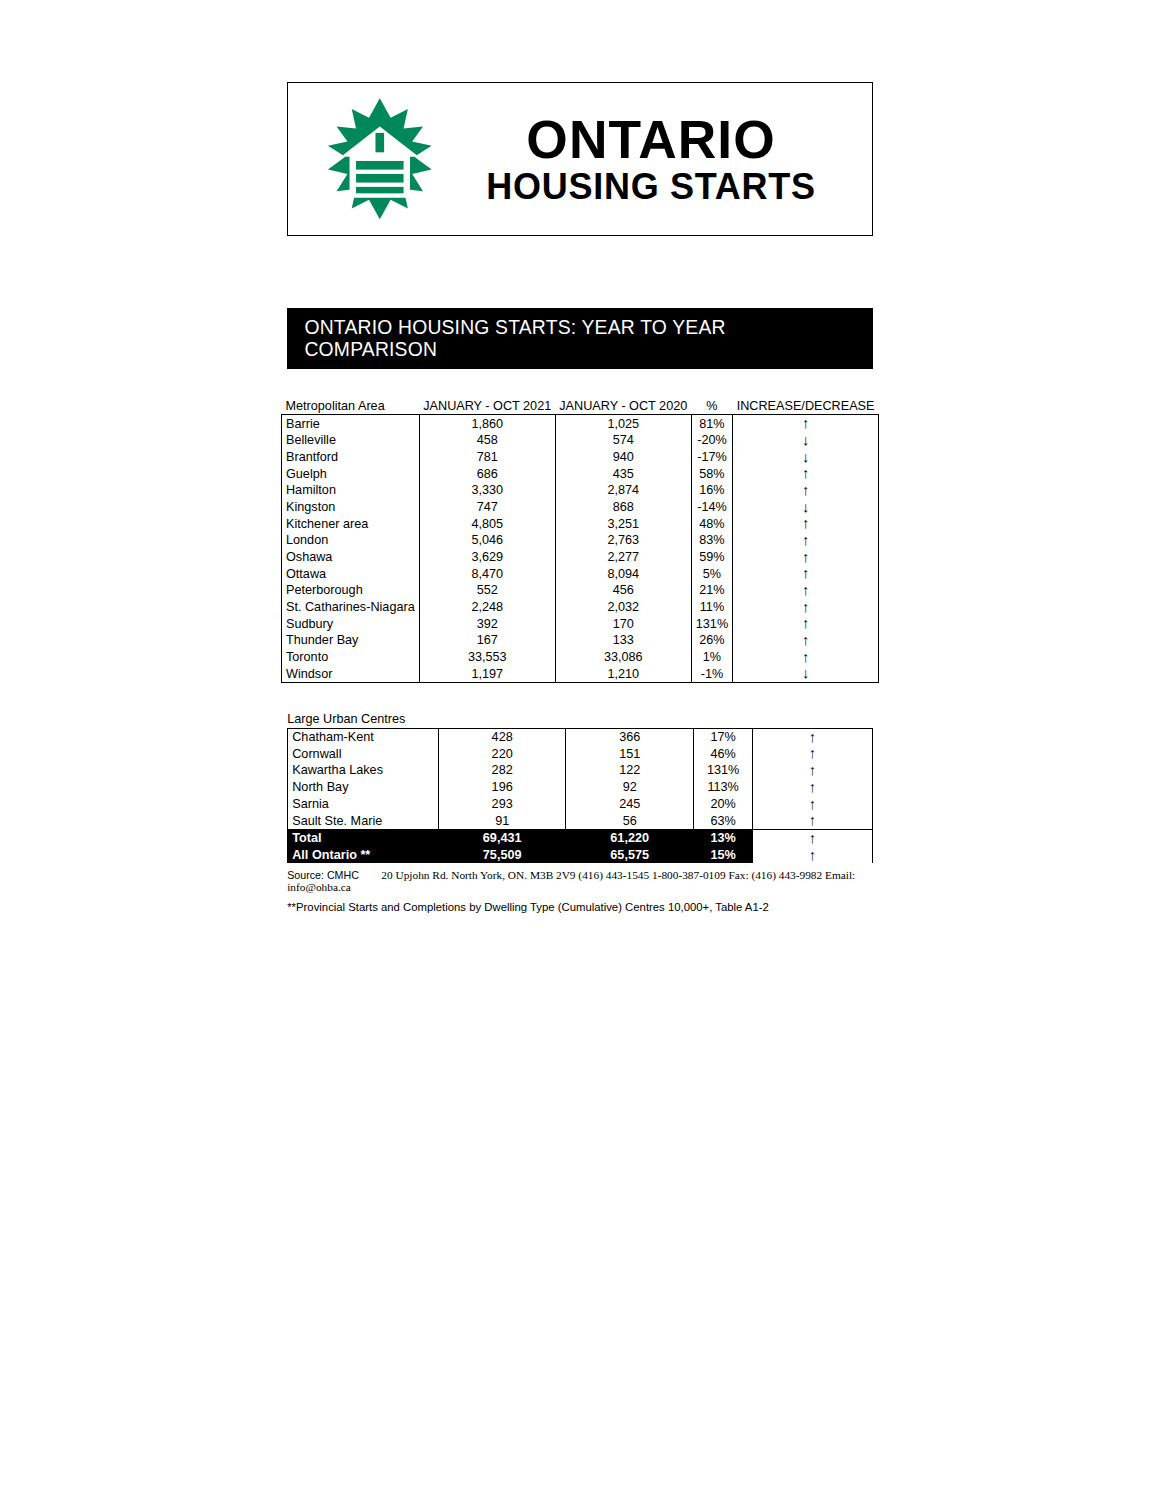ONTARIO
HOUSING STARTS
ONTARIO HOUSING STARTS: YEAR TO YEAR COMPARISON
| Metropolitan Area | JANUARY - OCT 2021 | JANUARY - OCT 2020 | % | INCREASE/DECREASE |
| --- | --- | --- | --- | --- |
| Barrie | 1,860 | 1,025 | 81% | ↑ |
| Belleville | 458 | 574 | -20% | ↓ |
| Brantford | 781 | 940 | -17% | ↓ |
| Guelph | 686 | 435 | 58% | ↑ |
| Hamilton | 3,330 | 2,874 | 16% | ↑ |
| Kingston | 747 | 868 | -14% | ↓ |
| Kitchener area | 4,805 | 3,251 | 48% | ↑ |
| London | 5,046 | 2,763 | 83% | ↑ |
| Oshawa | 3,629 | 2,277 | 59% | ↑ |
| Ottawa | 8,470 | 8,094 | 5% | ↑ |
| Peterborough | 552 | 456 | 21% | ↑ |
| St. Catharines-Niagara | 2,248 | 2,032 | 11% | ↑ |
| Sudbury | 392 | 170 | 131% | ↑ |
| Thunder Bay | 167 | 133 | 26% | ↑ |
| Toronto | 33,553 | 33,086 | 1% | ↑ |
| Windsor | 1,197 | 1,210 | -1% | ↓ |
Large Urban Centres
| Chatham-Kent | 428 | 366 | 17% | ↑ |
| Cornwall | 220 | 151 | 46% | ↑ |
| Kawartha Lakes | 282 | 122 | 131% | ↑ |
| North Bay | 196 | 92 | 113% | ↑ |
| Sarnia | 293 | 245 | 20% | ↑ |
| Sault Ste. Marie | 91 | 56 | 63% | ↑ |
| Total | 69,431 | 61,220 | 13% | ↑ |
| All Ontario ** | 75,509 | 65,575 | 15% | ↑ |
Source: CMHC 20 Upjohn Rd. North York, ON. M3B 2V9 (416) 443-1545 1-800-387-0109 Fax: (416) 443-9982 Email: info@ohba.ca
**Provincial Starts and Completions by Dwelling Type (Cumulative) Centres 10,000+, Table A1-2